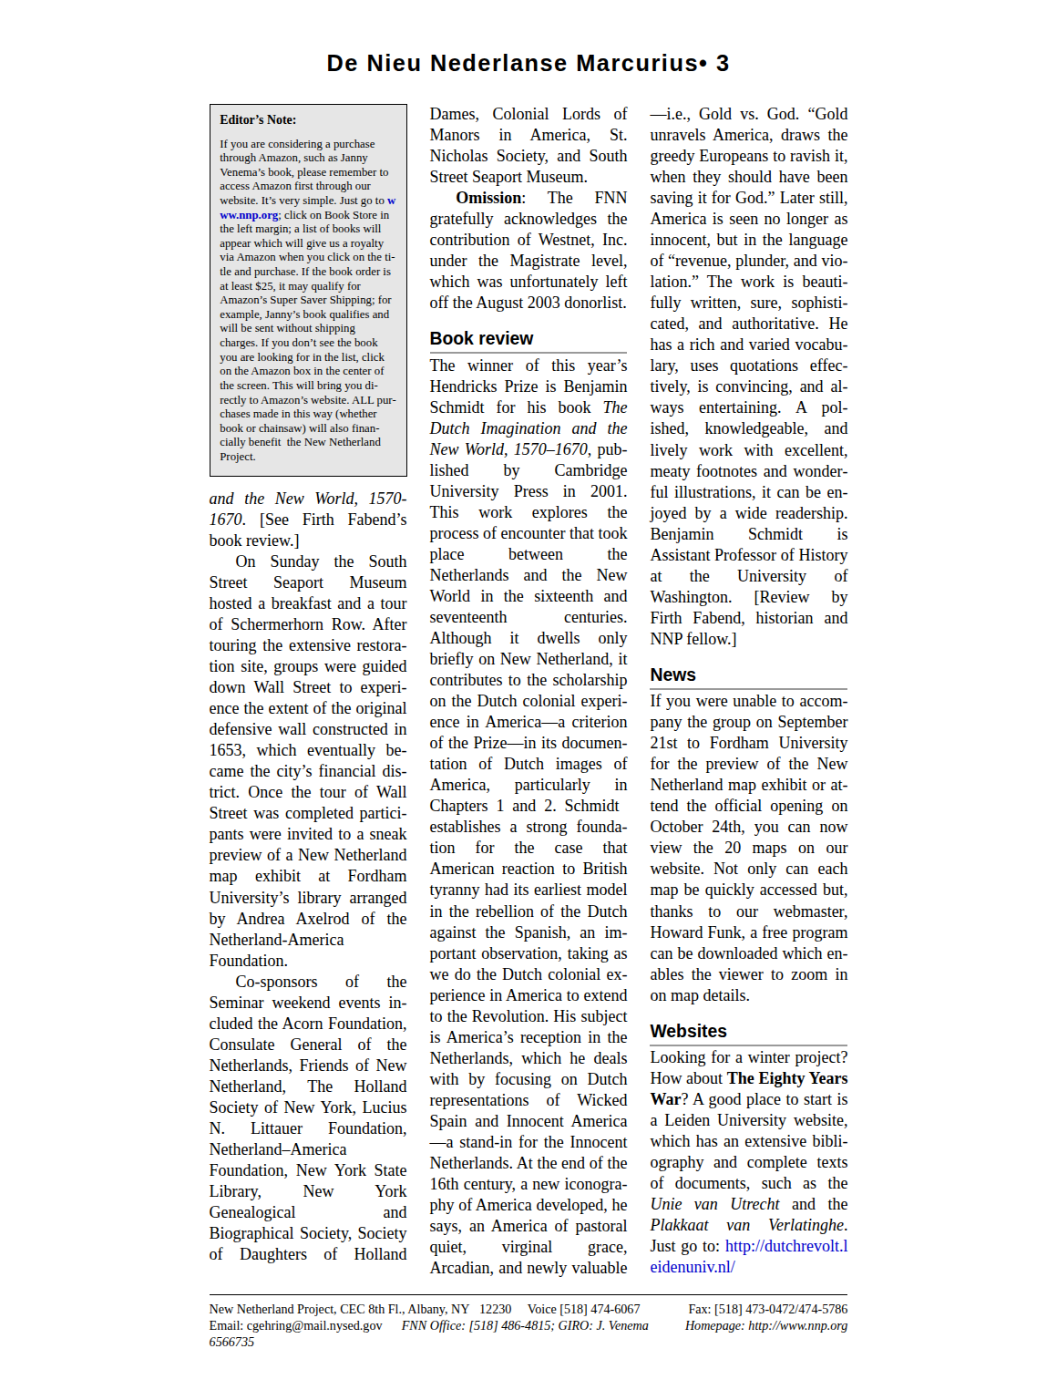De Nieu Nederlanse Marcurius• 3
Editor’s Note:
If you are considering a purchase through Amazon, such as Janny Venema’s book, please remember to access Amazon first through our website. It’s very simple. Just go to www.nnp.org; click on Book Store in the left margin; a list of books will appear which will give us a royalty via Amazon when you click on the title and purchase. If the book order is at least $25, it may qualify for Amazon’s Super Saver Shipping; for example, Janny’s book qualifies and will be sent without shipping charges. If you don’t see the book you are looking for in the list, click on the Amazon box in the center of the screen. This will bring you directly to Amazon’s website. ALL purchases made in this way (whether book or chainsaw) will also financially benefit the New Netherland Project.
and the New World, 1570-1670. [See Firth Fabend’s book review.]
On Sunday the South Street Seaport Museum hosted a breakfast and a tour of Schermerhorn Row. After touring the extensive restoration site, groups were guided down Wall Street to experience the extent of the original defensive wall constructed in 1653, which eventually became the city’s financial district. Once the tour of Wall Street was completed participants were invited to a sneak preview of a New Netherland map exhibit at Fordham University’s library arranged by Andrea Axelrod of the Netherland-America Foundation.
Co-sponsors of the Seminar weekend events included the Acorn Foundation, Consulate General of the Netherlands, Friends of New Netherland, The Holland Society of New York, Lucius N. Littauer Foundation, Netherland–America Foundation, New York State Library, New York Genealogical and Biographical Society, Society of Daughters of Holland Dames, Colonial Lords of Manors in America, St. Nicholas Society, and South Street Seaport Museum.
Omission: The FNN gratefully acknowledges the contribution of Westnet, Inc. under the Magistrate level, which was unfortunately left off the August 2003 donorlist.
Book review
The winner of this year’s Hendricks Prize is Benjamin Schmidt for his book The Dutch Imagination and the New World, 1570–1670, published by Cambridge University Press in 2001. This work explores the process of encounter that took place between the Netherlands and the New World in the sixteenth and seventeenth centuries. Although it dwells only briefly on New Netherland, it contributes to the scholarship on the Dutch colonial experience in America—a criterion of the Prize—in its documentation of Dutch images of America, particularly in Chapters 1 and 2. Schmidt establishes a strong foundation for the case that American reaction to British tyranny had its earliest model in the rebellion of the Dutch against the Spanish, an important observation, taking as we do the Dutch colonial experience in America to extend to the Revolution. His subject is America’s reception in the Netherlands, which he deals with by focusing on Dutch representations of Wicked Spain and Innocent America—a stand-in for the Innocent Netherlands. At the end of the 16th century, a new iconography of America developed, he says, an America of pastoral quiet, virginal grace, Arcadian, and newly valuable—i.e., Gold vs. God. “Gold unravels America, draws the greedy Europeans to ravish it, when they should have been saving it for God.” Later still, America is seen no longer as innocent, but in the language of “revenue, plunder, and violation.” The work is beautifully written, sure, sophisticated, and authoritative. He has a rich and varied vocabulary, uses quotations effectively, is convincing, and always entertaining. A polished, knowledgeable, and lively work with excellent, meaty footnotes and wonderful illustrations, it can be enjoyed by a wide readership. Benjamin Schmidt is Assistant Professor of History at the University of Washington. [Review by Firth Fabend, historian and NNP fellow.]
News
If you were unable to accompany the group on September 21st to Fordham University for the preview of the New Netherland map exhibit or attend the official opening on October 24th, you can now view the 20 maps on our website. Not only can each map be quickly accessed but, thanks to our webmaster, Howard Funk, a free program can be downloaded which enables the viewer to zoom in on map details.
Websites
Looking for a winter project? How about The Eighty Years War? A good place to start is a Leiden University website, which has an extensive bibliography and complete texts of documents, such as the Unie van Utrecht and the Plakkaat van Verlatinghe. Just go to: http://dutchrevolt.leidenuniv.nl/
| New Netherland Project, CEC 8th Fl., Albany, NY 12230 Voice [518] 474-6067 | Fax: [518] 473-0472/474-5786 |
| Email: cgehring@mail.nysed.gov FNN Office: [518] 486-4815; GIRO: J. Venema 6566735 | Homepage: http://www.nnp.org |